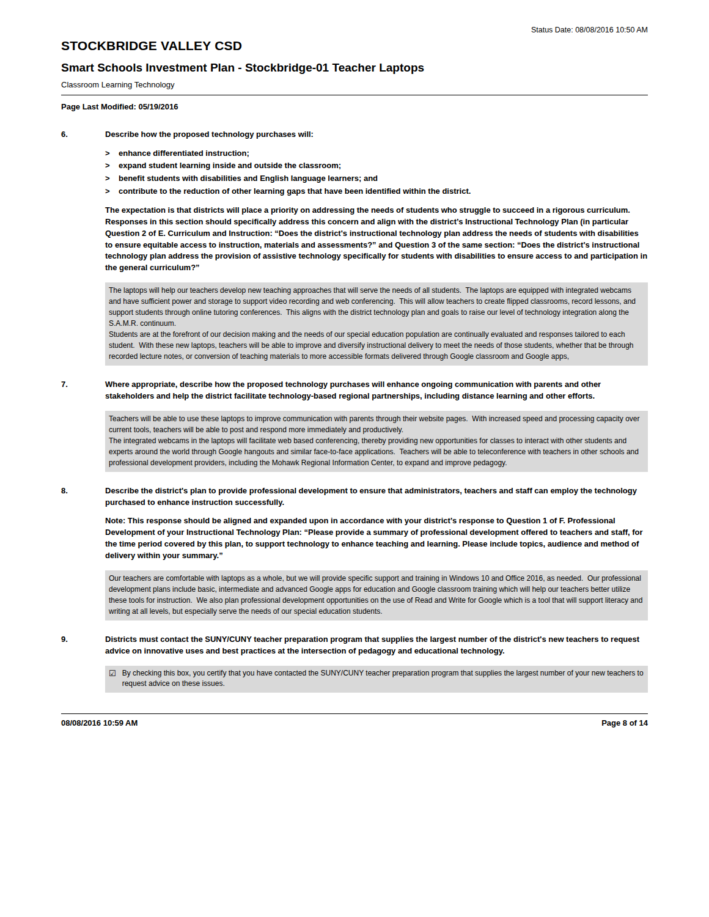Status Date: 08/08/2016 10:50 AM
STOCKBRIDGE VALLEY CSD
Smart Schools Investment Plan - Stockbridge-01 Teacher Laptops
Classroom Learning Technology
Page Last Modified: 05/19/2016
6.
Describe how the proposed technology purchases will:
enhance differentiated instruction;
expand student learning inside and outside the classroom;
benefit students with disabilities and English language learners; and
contribute to the reduction of other learning gaps that have been identified within the district.
The expectation is that districts will place a priority on addressing the needs of students who struggle to succeed in a rigorous curriculum. Responses in this section should specifically address this concern and align with the district’s Instructional Technology Plan (in particular Question 2 of E. Curriculum and Instruction: “Does the district's instructional technology plan address the needs of students with disabilities to ensure equitable access to instruction, materials and assessments?” and Question 3 of the same section: “Does the district's instructional technology plan address the provision of assistive technology specifically for students with disabilities to ensure access to and participation in the general curriculum?”
The laptops will help our teachers develop new teaching approaches that will serve the needs of all students. The laptops are equipped with integrated webcams and have sufficient power and storage to support video recording and web conferencing. This will allow teachers to create flipped classrooms, record lessons, and support students through online tutoring conferences. This aligns with the district technology plan and goals to raise our level of technology integration along the S.A.M.R. continuum.
Students are at the forefront of our decision making and the needs of our special education population are continually evaluated and responses tailored to each student. With these new laptops, teachers will be able to improve and diversify instructional delivery to meet the needs of those students, whether that be through recorded lecture notes, or conversion of teaching materials to more accessible formats delivered through Google classroom and Google apps,
7.
Where appropriate, describe how the proposed technology purchases will enhance ongoing communication with parents and other stakeholders and help the district facilitate technology-based regional partnerships, including distance learning and other efforts.
Teachers will be able to use these laptops to improve communication with parents through their website pages. With increased speed and processing capacity over current tools, teachers will be able to post and respond more immediately and productively.
The integrated webcams in the laptops will facilitate web based conferencing, thereby providing new opportunities for classes to interact with other students and experts around the world through Google hangouts and similar face-to-face applications. Teachers will be able to teleconference with teachers in other schools and professional development providers, including the Mohawk Regional Information Center, to expand and improve pedagogy.
8.
Describe the district's plan to provide professional development to ensure that administrators, teachers and staff can employ the technology purchased to enhance instruction successfully.
Note: This response should be aligned and expanded upon in accordance with your district’s response to Question 1 of F. Professional Development of your Instructional Technology Plan: “Please provide a summary of professional development offered to teachers and staff, for the time period covered by this plan, to support technology to enhance teaching and learning. Please include topics, audience and method of delivery within your summary.”
Our teachers are comfortable with laptops as a whole, but we will provide specific support and training in Windows 10 and Office 2016, as needed. Our professional development plans include basic, intermediate and advanced Google apps for education and Google classroom training which will help our teachers better utilize these tools for instruction. We also plan professional development opportunities on the use of Read and Write for Google which is a tool that will support literacy and writing at all levels, but especially serve the needs of our special education students.
9.
Districts must contact the SUNY/CUNY teacher preparation program that supplies the largest number of the district's new teachers to request advice on innovative uses and best practices at the intersection of pedagogy and educational technology.
☑
By checking this box, you certify that you have contacted the SUNY/CUNY teacher preparation program that supplies the largest number of your new teachers to request advice on these issues.
08/08/2016 10:59 AM
Page 8 of 14